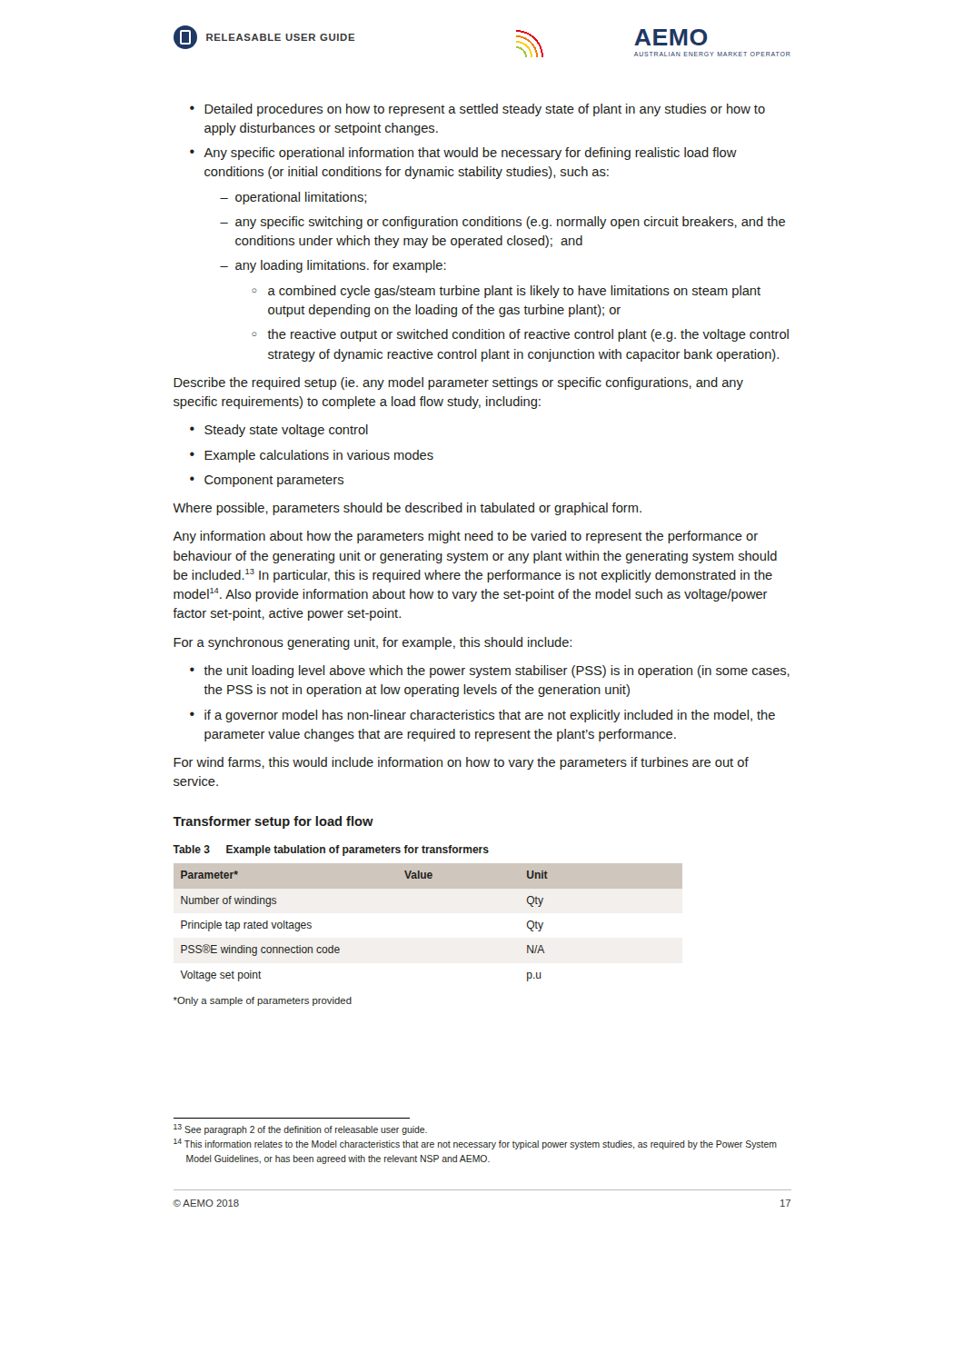Releasable User Guide
AEMO AUSTRALIAN ENERGY MARKET OPERATOR
Detailed procedures on how to represent a settled steady state of plant in any studies or how to apply disturbances or setpoint changes.
Any specific operational information that would be necessary for defining realistic load flow conditions (or initial conditions for dynamic stability studies), such as:
operational limitations;
any specific switching or configuration conditions (e.g. normally open circuit breakers, and the conditions under which they may be operated closed); and
any loading limitations. for example:
a combined cycle gas/steam turbine plant is likely to have limitations on steam plant output depending on the loading of the gas turbine plant); or
the reactive output or switched condition of reactive control plant (e.g. the voltage control strategy of dynamic reactive control plant in conjunction with capacitor bank operation).
Describe the required setup (ie. any model parameter settings or specific configurations, and any specific requirements) to complete a load flow study, including:
Steady state voltage control
Example calculations in various modes
Component parameters
Where possible, parameters should be described in tabulated or graphical form.
Any information about how the parameters might need to be varied to represent the performance or behaviour of the generating unit or generating system or any plant within the generating system should be included.13 In particular, this is required where the performance is not explicitly demonstrated in the model14. Also provide information about how to vary the set-point of the model such as voltage/power factor set-point, active power set-point.
For a synchronous generating unit, for example, this should include:
the unit loading level above which the power system stabiliser (PSS) is in operation (in some cases, the PSS is not in operation at low operating levels of the generation unit)
if a governor model has non-linear characteristics that are not explicitly included in the model, the parameter value changes that are required to represent the plant’s performance.
For wind farms, this would include information on how to vary the parameters if turbines are out of service.
Transformer setup for load flow
Table 3 Example tabulation of parameters for transformers
| Parameter* | Value | Unit |
| --- | --- | --- |
| Number of windings | | Qty |
| Principle tap rated voltages | | Qty |
| PSS®E winding connection code | | N/A |
| Voltage set point | | p.u |
*Only a sample of parameters provided
13 See paragraph 2 of the definition of releasable user guide.
14 This information relates to the Model characteristics that are not necessary for typical power system studies, as required by the Power System
Model Guidelines, or has been agreed with the relevant NSP and AEMO.
© AEMO 2018 17